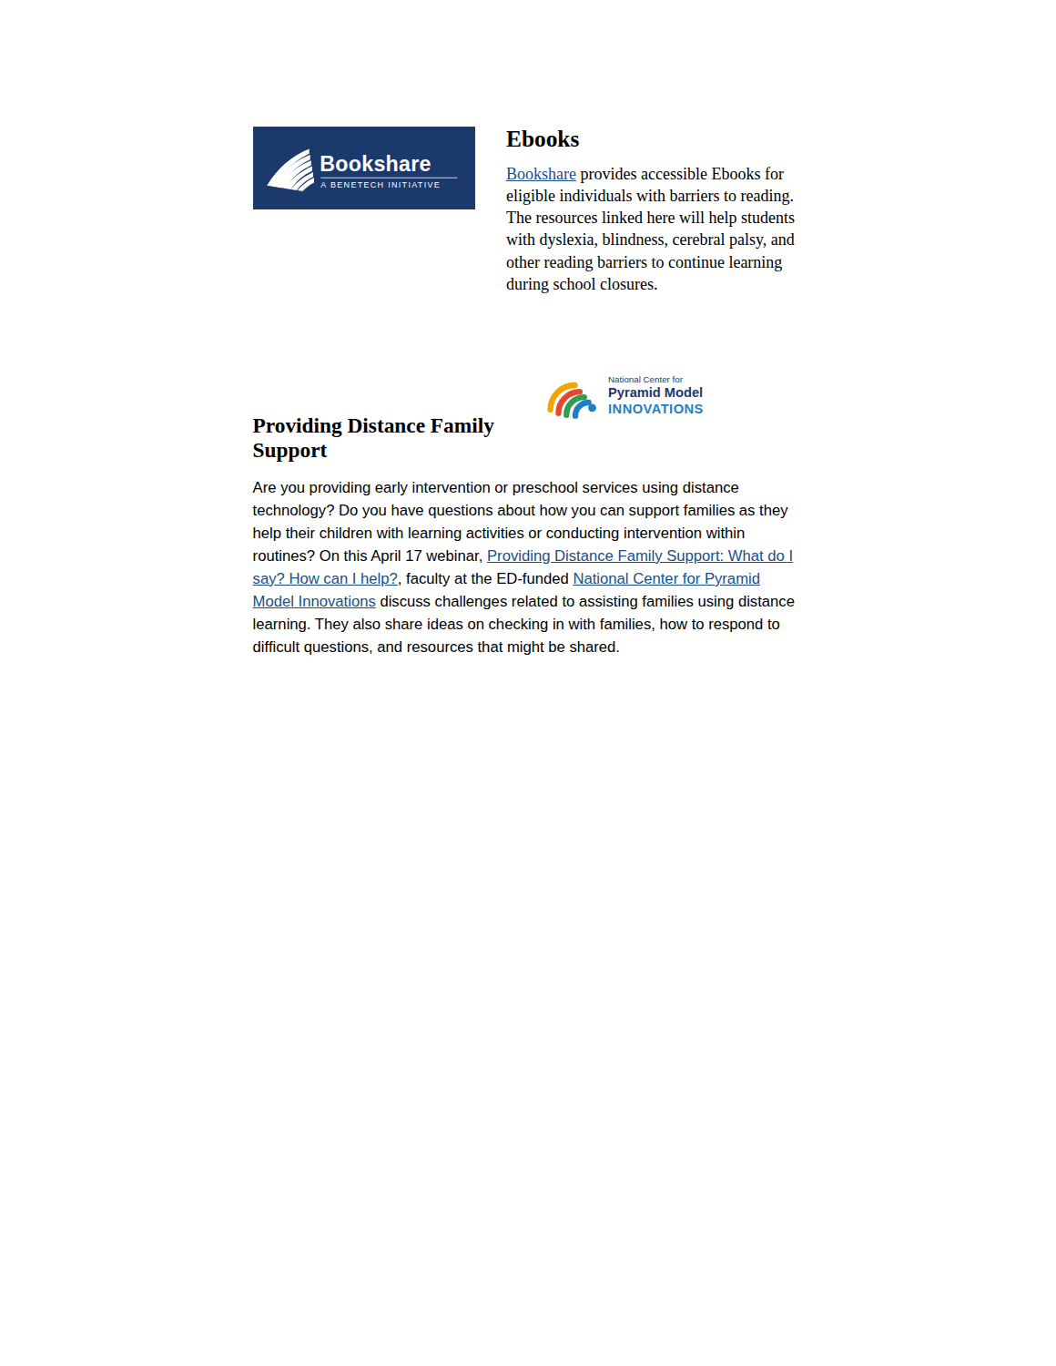Bookshare A BENETECH INITIATIVE
Ebooks
Bookshare provides accessible Ebooks for eligible individuals with barriers to reading. The resources linked here will help students with dyslexia, blindness, cerebral palsy, and other reading barriers to continue learning during school closures.
National Center for Pyramid Model INNOVATIONS
Providing Distance Family Support
Are you providing early intervention or preschool services using distance technology? Do you have questions about how you can support families as they help their children with learning activities or conducting intervention within routines? On this April 17 webinar, Providing Distance Family Support: What do I say? How can I help?, faculty at the ED-funded National Center for Pyramid Model Innovations discuss challenges related to assisting families using distance learning. They also share ideas on checking in with families, how to respond to difficult questions, and resources that might be shared.